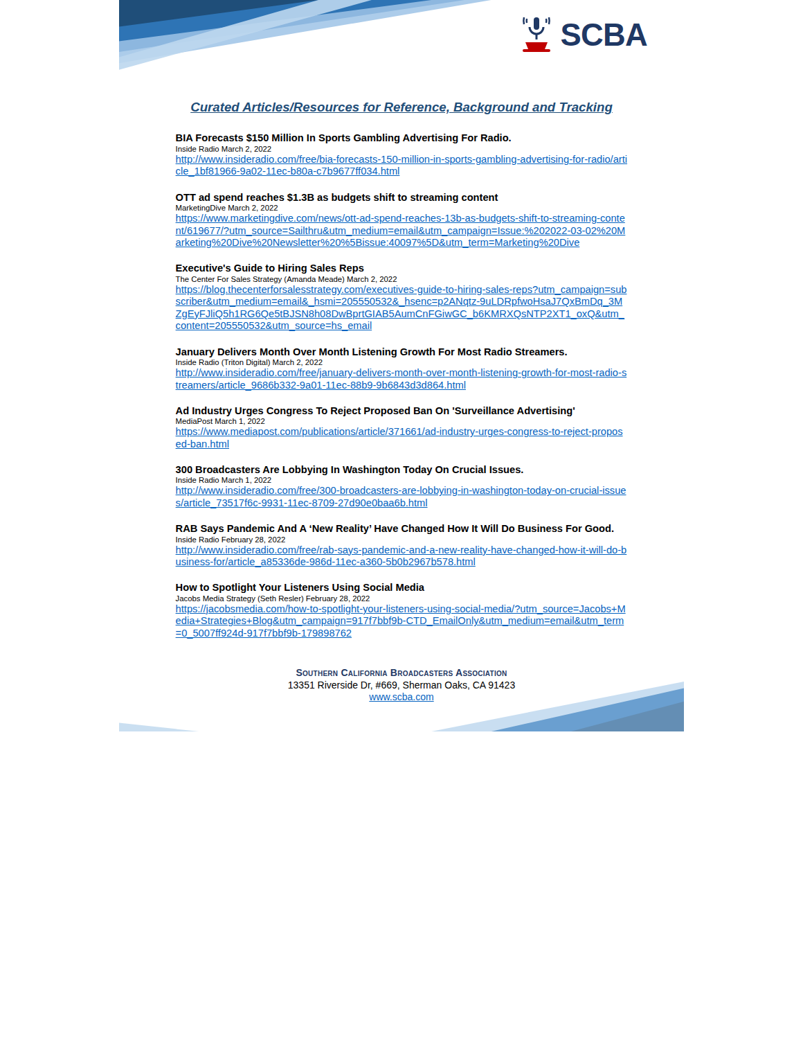SCBA
Curated Articles/Resources for Reference, Background and Tracking
BIA Forecasts $150 Million In Sports Gambling Advertising For Radio.
Inside Radio March 2, 2022
http://www.insideradio.com/free/bia-forecasts-150-million-in-sports-gambling-advertising-for-radio/article_1bf81966-9a02-11ec-b80a-c7b9677ff034.html
OTT ad spend reaches $1.3B as budgets shift to streaming content
MarketingDive March 2, 2022
https://www.marketingdive.com/news/ott-ad-spend-reaches-13b-as-budgets-shift-to-streaming-content/619677/?utm_source=Sailthru&utm_medium=email&utm_campaign=Issue:%202022-03-02%20Marketing%20Dive%20Newsletter%20%5Bissue:40097%5D&utm_term=Marketing%20Dive
Executive's Guide to Hiring Sales Reps
The Center For Sales Strategy (Amanda Meade) March 2, 2022
https://blog.thecenterforsalesstrategy.com/executives-guide-to-hiring-sales-reps?utm_campaign=subscriber&utm_medium=email&_hsmi=205550532&_hsenc=p2ANqtz-9uLDRpfwoHsaJ7QxBmDq_3MZgEyFJliQ5h1RG6Qe5tBJSN8h08DwBprtGIAB5AumCnFGiwGC_b6KMRXQsNTP2XT1_oxQ&utm_content=205550532&utm_source=hs_email
January Delivers Month Over Month Listening Growth For Most Radio Streamers.
Inside Radio (Triton Digital) March 2, 2022
http://www.insideradio.com/free/january-delivers-month-over-month-listening-growth-for-most-radio-streamers/article_9686b332-9a01-11ec-88b9-9b6843d3d864.html
Ad Industry Urges Congress To Reject Proposed Ban On 'Surveillance Advertising'
MediaPost March 1, 2022
https://www.mediapost.com/publications/article/371661/ad-industry-urges-congress-to-reject-proposed-ban.html
300 Broadcasters Are Lobbying In Washington Today On Crucial Issues.
Inside Radio March 1, 2022
http://www.insideradio.com/free/300-broadcasters-are-lobbying-in-washington-today-on-crucial-issues/article_73517f6c-9931-11ec-8709-27d90e0baa6b.html
RAB Says Pandemic And A ‘New Reality’ Have Changed How It Will Do Business For Good.
Inside Radio February 28, 2022
http://www.insideradio.com/free/rab-says-pandemic-and-a-new-reality-have-changed-how-it-will-do-business-for/article_a85336de-986d-11ec-a360-5b0b2967b578.html
How to Spotlight Your Listeners Using Social Media
Jacobs Media Strategy (Seth Resler) February 28, 2022
https://jacobsmedia.com/how-to-spotlight-your-listeners-using-social-media/?utm_source=Jacobs+Media+Strategies+Blog&utm_campaign=917f7bbf9b-CTD_EmailOnly&utm_medium=email&utm_term=0_5007ff924d-917f7bbf9b-179898762
Southern California Broadcasters Association
13351 Riverside Dr, #669, Sherman Oaks, CA 91423
www.scba.com